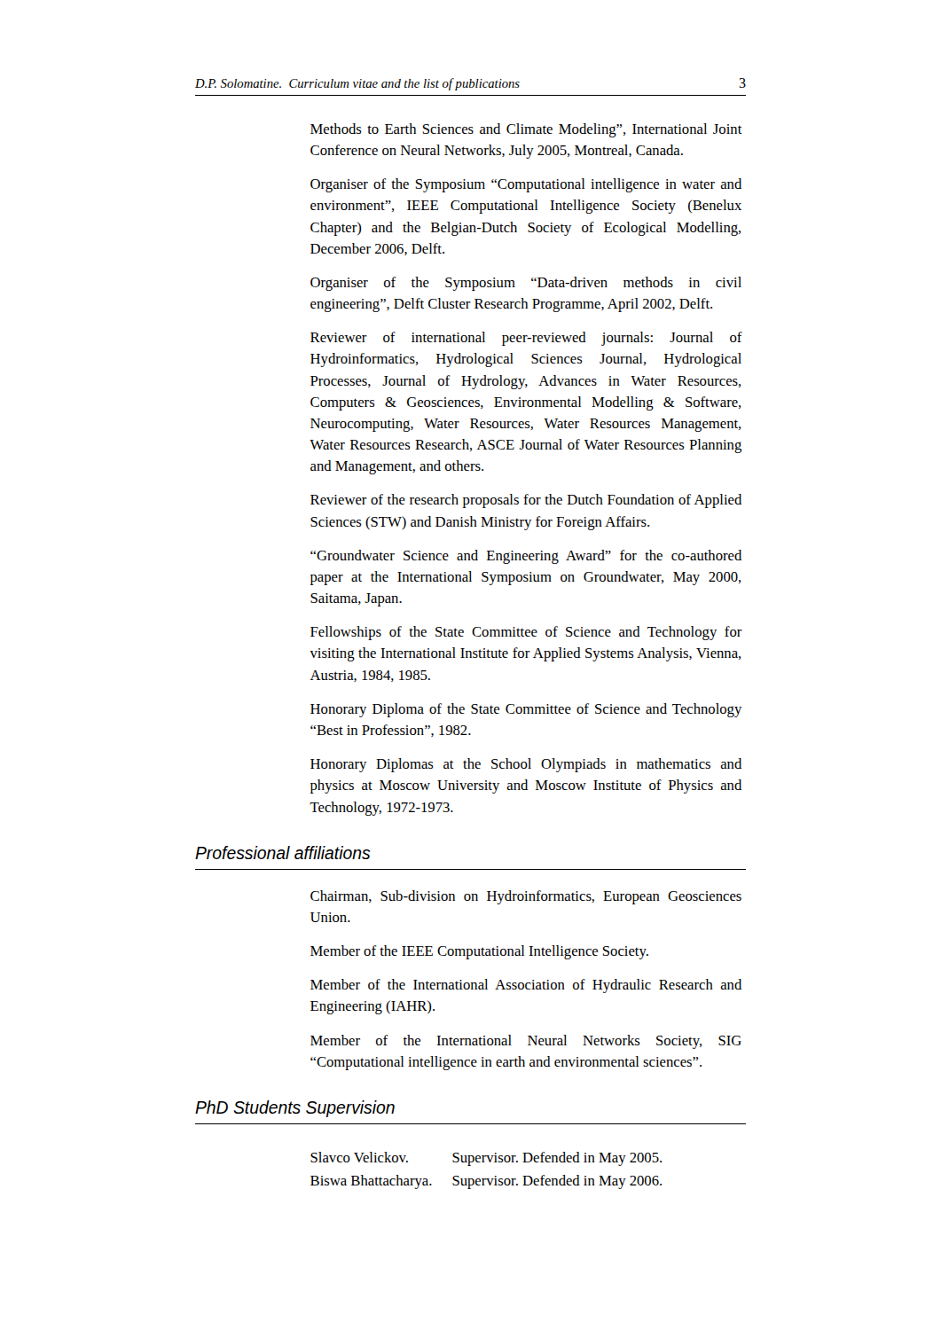D.P. Solomatine. Curriculum vitae and the list of publications 3
Methods to Earth Sciences and Climate Modeling”, International Joint Conference on Neural Networks, July 2005, Montreal, Canada.
Organiser of the Symposium “Computational intelligence in water and environment”, IEEE Computational Intelligence Society (Benelux Chapter) and the Belgian-Dutch Society of Ecological Modelling, December 2006, Delft.
Organiser of the Symposium “Data-driven methods in civil engineering”, Delft Cluster Research Programme, April 2002, Delft.
Reviewer of international peer-reviewed journals: Journal of Hydroinformatics, Hydrological Sciences Journal, Hydrological Processes, Journal of Hydrology, Advances in Water Resources, Computers & Geosciences, Environmental Modelling & Software, Neurocomputing, Water Resources, Water Resources Management, Water Resources Research, ASCE Journal of Water Resources Planning and Management, and others.
Reviewer of the research proposals for the Dutch Foundation of Applied Sciences (STW) and Danish Ministry for Foreign Affairs.
“Groundwater Science and Engineering Award” for the co-authored paper at the International Symposium on Groundwater, May 2000, Saitama, Japan.
Fellowships of the State Committee of Science and Technology for visiting the International Institute for Applied Systems Analysis, Vienna, Austria, 1984, 1985.
Honorary Diploma of the State Committee of Science and Technology “Best in Profession”, 1982.
Honorary Diplomas at the School Olympiads in mathematics and physics at Moscow University and Moscow Institute of Physics and Technology, 1972-1973.
Professional affiliations
Chairman, Sub-division on Hydroinformatics, European Geosciences Union.
Member of the IEEE Computational Intelligence Society.
Member of the International Association of Hydraulic Research and Engineering (IAHR).
Member of the International Neural Networks Society, SIG “Computational intelligence in earth and environmental sciences”.
PhD Students Supervision
| Slavco Velickov. | Supervisor. Defended in May 2005. |
| Biswa Bhattacharya. | Supervisor. Defended in May 2006. |